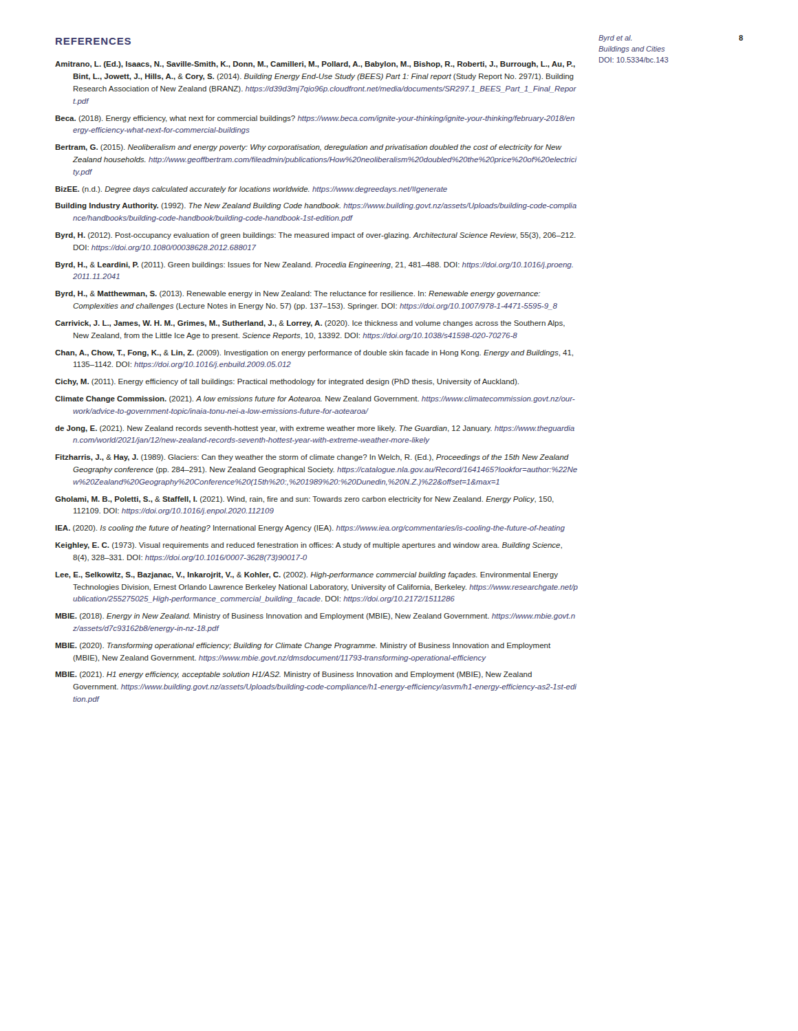8
Byrd et al.
Buildings and Cities
DOI: 10.5334/bc.143
References
Amitrano, L. (Ed.), Isaacs, N., Saville-Smith, K., Donn, M., Camilleri, M., Pollard, A., Babylon, M., Bishop, R., Roberti, J., Burrough, L., Au, P., Bint, L., Jowett, J., Hills, A., & Cory, S. (2014). Building Energy End-Use Study (BEES) Part 1: Final report (Study Report No. 297/1). Building Research Association of New Zealand (BRANZ). https://d39d3mj7qio96p.cloudfront.net/media/documents/SR297.1_BEES_Part_1_Final_Report.pdf
Beca. (2018). Energy efficiency, what next for commercial buildings? https://www.beca.com/ignite-your-thinking/ignite-your-thinking/february-2018/energy-efficiency-what-next-for-commercial-buildings
Bertram, G. (2015). Neoliberalism and energy poverty: Why corporatisation, deregulation and privatisation doubled the cost of electricity for New Zealand households. http://www.geoffbertram.com/fileadmin/publications/How%20neoliberalism%20doubled%20the%20price%20of%20electricity.pdf
BizEE. (n.d.). Degree days calculated accurately for locations worldwide. https://www.degreedays.net/#generate
Building Industry Authority. (1992). The New Zealand Building Code handbook. https://www.building.govt.nz/assets/Uploads/building-code-compliance/handbooks/building-code-handbook/building-code-handbook-1st-edition.pdf
Byrd, H. (2012). Post-occupancy evaluation of green buildings: The measured impact of over-glazing. Architectural Science Review, 55(3), 206–212. DOI: https://doi.org/10.1080/00038628.2012.688017
Byrd, H., & Leardini, P. (2011). Green buildings: Issues for New Zealand. Procedia Engineering, 21, 481–488. DOI: https://doi.org/10.1016/j.proeng.2011.11.2041
Byrd, H., & Matthewman, S. (2013). Renewable energy in New Zealand: The reluctance for resilience. In: Renewable energy governance: Complexities and challenges (Lecture Notes in Energy No. 57) (pp. 137–153). Springer. DOI: https://doi.org/10.1007/978-1-4471-5595-9_8
Carrivick, J. L., James, W. H. M., Grimes, M., Sutherland, J., & Lorrey, A. (2020). Ice thickness and volume changes across the Southern Alps, New Zealand, from the Little Ice Age to present. Science Reports, 10, 13392. DOI: https://doi.org/10.1038/s41598-020-70276-8
Chan, A., Chow, T., Fong, K., & Lin, Z. (2009). Investigation on energy performance of double skin facade in Hong Kong. Energy and Buildings, 41, 1135–1142. DOI: https://doi.org/10.1016/j.enbuild.2009.05.012
Cichy, M. (2011). Energy efficiency of tall buildings: Practical methodology for integrated design (PhD thesis, University of Auckland).
Climate Change Commission. (2021). A low emissions future for Aotearoa. New Zealand Government. https://www.climatecommission.govt.nz/our-work/advice-to-government-topic/inaia-tonu-nei-a-low-emissions-future-for-aotearoa/
de Jong, E. (2021). New Zealand records seventh-hottest year, with extreme weather more likely. The Guardian, 12 January. https://www.theguardian.com/world/2021/jan/12/new-zealand-records-seventh-hottest-year-with-extreme-weather-more-likely
Fitzharris, J., & Hay, J. (1989). Glaciers: Can they weather the storm of climate change? In Welch, R. (Ed.), Proceedings of the 15th New Zealand Geography conference (pp. 284–291). New Zealand Geographical Society. https://catalogue.nla.gov.au/Record/1641465?lookfor=author:%22New%20Zealand%20Geography%20Conference%20(15th%20:,%201989%20:%20Dunedin,%20N.Z.)%22&offset=1&max=1
Gholami, M. B., Poletti, S., & Staffell, I. (2021). Wind, rain, fire and sun: Towards zero carbon electricity for New Zealand. Energy Policy, 150, 112109. DOI: https://doi.org/10.1016/j.enpol.2020.112109
IEA. (2020). Is cooling the future of heating? International Energy Agency (IEA). https://www.iea.org/commentaries/is-cooling-the-future-of-heating
Keighley, E. C. (1973). Visual requirements and reduced fenestration in offices: A study of multiple apertures and window area. Building Science, 8(4), 328–331. DOI: https://doi.org/10.1016/0007-3628(73)90017-0
Lee, E., Selkowitz, S., Bazjanac, V., Inkarojrit, V., & Kohler, C. (2002). High-performance commercial building façades. Environmental Energy Technologies Division, Ernest Orlando Lawrence Berkeley National Laboratory, University of California, Berkeley. https://www.researchgate.net/publication/255275025_High-performance_commercial_building_facade. DOI: https://doi.org/10.2172/1511286
MBIE. (2018). Energy in New Zealand. Ministry of Business Innovation and Employment (MBIE), New Zealand Government. https://www.mbie.govt.nz/assets/d7c93162b8/energy-in-nz-18.pdf
MBIE. (2020). Transforming operational efficiency; Building for Climate Change Programme. Ministry of Business Innovation and Employment (MBIE), New Zealand Government. https://www.mbie.govt.nz/dmsdocument/11793-transforming-operational-efficiency
MBIE. (2021). H1 energy efficiency, acceptable solution H1/AS2. Ministry of Business Innovation and Employment (MBIE), New Zealand Government. https://www.building.govt.nz/assets/Uploads/building-code-compliance/h1-energy-efficiency/asvm/h1-energy-efficiency-as2-1st-edition.pdf